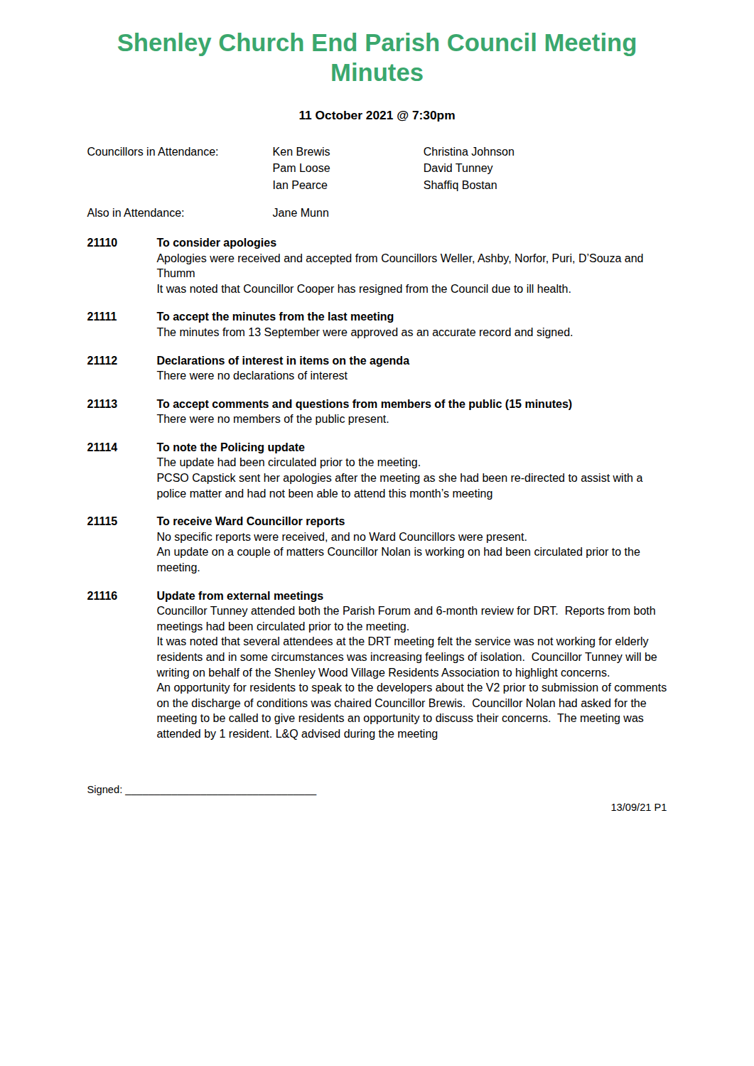Shenley Church End Parish Council Meeting Minutes
11 October 2021 @ 7:30pm
| Councillors in Attendance: | Ken Brewis | Christina Johnson |
| | Pam Loose | David Tunney |
| | Ian Pearce | Shaffiq Bostan |
| Also in Attendance: | Jane Munn | |
| 21110 | To consider apologies Apologies were received and accepted from Councillors Weller, Ashby, Norfor, Puri, D’Souza and Thumm It was noted that Councillor Cooper has resigned from the Council due to ill health. |
| 21111 | To accept the minutes from the last meeting The minutes from 13 September were approved as an accurate record and signed. |
| 21112 | Declarations of interest in items on the agenda There were no declarations of interest |
| 21113 | To accept comments and questions from members of the public (15 minutes) There were no members of the public present. |
| 21114 | To note the Policing update The update had been circulated prior to the meeting. PCSO Capstick sent her apologies after the meeting as she had been re-directed to assist with a police matter and had not been able to attend this month’s meeting |
| 21115 | To receive Ward Councillor reports No specific reports were received, and no Ward Councillors were present. An update on a couple of matters Councillor Nolan is working on had been circulated prior to the meeting. |
| 21116 | Update from external meetings Councillor Tunney attended both the Parish Forum and 6-month review for DRT. Reports from both meetings had been circulated prior to the meeting. It was noted that several attendees at the DRT meeting felt the service was not working for elderly residents and in some circumstances was increasing feelings of isolation. Councillor Tunney will be writing on behalf of the Shenley Wood Village Residents Association to highlight concerns. An opportunity for residents to speak to the developers about the V2 prior to submission of comments on the discharge of conditions was chaired Councillor Brewis. Councillor Nolan had asked for the meeting to be called to give residents an opportunity to discuss their concerns. The meeting was attended by 1 resident. L&Q advised during the meeting |
Signed: _________________________________
13/09/21 P1